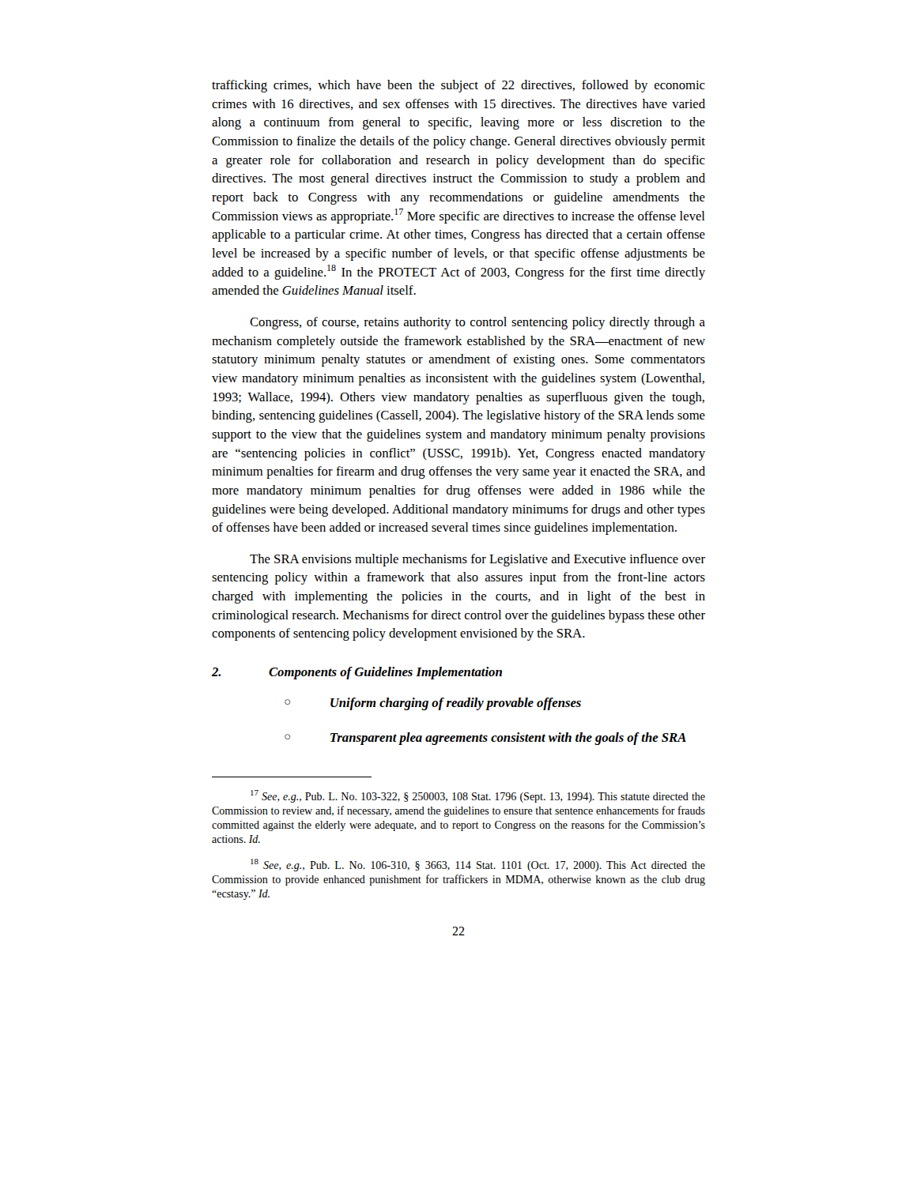trafficking crimes, which have been the subject of 22 directives, followed by economic crimes with 16 directives, and sex offenses with 15 directives. The directives have varied along a continuum from general to specific, leaving more or less discretion to the Commission to finalize the details of the policy change. General directives obviously permit a greater role for collaboration and research in policy development than do specific directives. The most general directives instruct the Commission to study a problem and report back to Congress with any recommendations or guideline amendments the Commission views as appropriate.17 More specific are directives to increase the offense level applicable to a particular crime. At other times, Congress has directed that a certain offense level be increased by a specific number of levels, or that specific offense adjustments be added to a guideline.18 In the PROTECT Act of 2003, Congress for the first time directly amended the Guidelines Manual itself.
Congress, of course, retains authority to control sentencing policy directly through a mechanism completely outside the framework established by the SRA—enactment of new statutory minimum penalty statutes or amendment of existing ones. Some commentators view mandatory minimum penalties as inconsistent with the guidelines system (Lowenthal, 1993; Wallace, 1994). Others view mandatory penalties as superfluous given the tough, binding, sentencing guidelines (Cassell, 2004). The legislative history of the SRA lends some support to the view that the guidelines system and mandatory minimum penalty provisions are “sentencing policies in conflict” (USSC, 1991b). Yet, Congress enacted mandatory minimum penalties for firearm and drug offenses the very same year it enacted the SRA, and more mandatory minimum penalties for drug offenses were added in 1986 while the guidelines were being developed. Additional mandatory minimums for drugs and other types of offenses have been added or increased several times since guidelines implementation.
The SRA envisions multiple mechanisms for Legislative and Executive influence over sentencing policy within a framework that also assures input from the front-line actors charged with implementing the policies in the courts, and in light of the best in criminological research. Mechanisms for direct control over the guidelines bypass these other components of sentencing policy development envisioned by the SRA.
2. Components of Guidelines Implementation
Uniform charging of readily provable offenses
Transparent plea agreements consistent with the goals of the SRA
17 See, e.g., Pub. L. No. 103-322, § 250003, 108 Stat. 1796 (Sept. 13, 1994). This statute directed the Commission to review and, if necessary, amend the guidelines to ensure that sentence enhancements for frauds committed against the elderly were adequate, and to report to Congress on the reasons for the Commission’s actions. Id.
18 See, e.g., Pub. L. No. 106-310, § 3663, 114 Stat. 1101 (Oct. 17, 2000). This Act directed the Commission to provide enhanced punishment for traffickers in MDMA, otherwise known as the club drug “ecstasy.” Id.
22